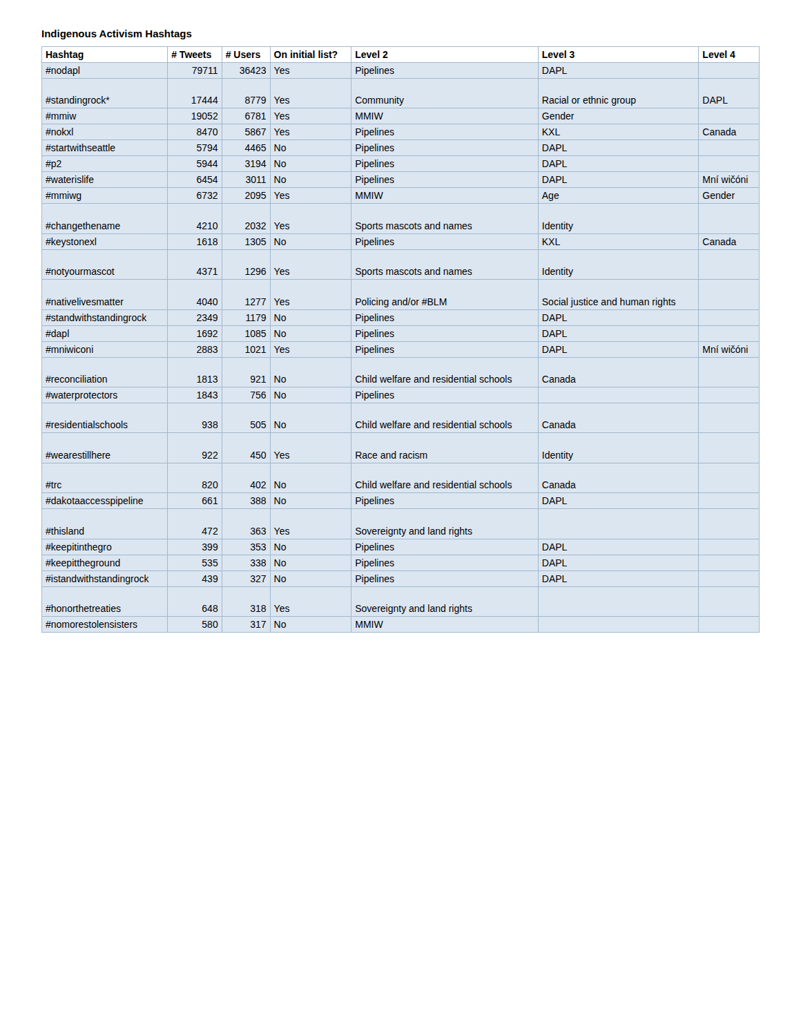Indigenous Activism Hashtags
| Hashtag | # Tweets | # Users | On initial list? | Level 2 | Level 3 | Level 4 |
| --- | --- | --- | --- | --- | --- | --- |
| #nodapl | 79711 | 36423 | Yes | Pipelines | DAPL | |
| #standingrock* | 17444 | 8779 | Yes | Community | Racial or ethnic group | DAPL |
| #mmiw | 19052 | 6781 | Yes | MMIW | Gender | |
| #nokxl | 8470 | 5867 | Yes | Pipelines | KXL | Canada |
| #startwithseattle | 5794 | 4465 | No | Pipelines | DAPL | |
| #p2 | 5944 | 3194 | No | Pipelines | DAPL | |
| #waterislife | 6454 | 3011 | No | Pipelines | DAPL | Mní wičóni |
| #mmiwg | 6732 | 2095 | Yes | MMIW | Age | Gender |
| #changethename | 4210 | 2032 | Yes | Sports mascots and names | Identity | |
| #keystonexl | 1618 | 1305 | No | Pipelines | KXL | Canada |
| #notyourmascot | 4371 | 1296 | Yes | Sports mascots and names | Identity | |
| #nativelivesmatter | 4040 | 1277 | Yes | Policing and/or #BLM | Social justice and human rights | |
| #standwithstandingrock | 2349 | 1179 | No | Pipelines | DAPL | |
| #dapl | 1692 | 1085 | No | Pipelines | DAPL | |
| #mniwiconi | 2883 | 1021 | Yes | Pipelines | DAPL | Mní wičóni |
| #reconciliation | 1813 | 921 | No | Child welfare and residential schools | Canada | |
| #waterprotectors | 1843 | 756 | No | Pipelines | | |
| #residentialschools | 938 | 505 | No | Child welfare and residential schools | Canada | |
| #wearestillhere | 922 | 450 | Yes | Race and racism | Identity | |
| #trc | 820 | 402 | No | Child welfare and residential schools | Canada | |
| #dakotaaccesspipeline | 661 | 388 | No | Pipelines | DAPL | |
| #thisland | 472 | 363 | Yes | Sovereignty and land rights | | |
| #keepitinthegro | 399 | 353 | No | Pipelines | DAPL | |
| #keepittheground | 535 | 338 | No | Pipelines | DAPL | |
| #istandwithstandingrock | 439 | 327 | No | Pipelines | DAPL | |
| #honorthetreaties | 648 | 318 | Yes | Sovereignty and land rights | | |
| #nomorestolensisters | 580 | 317 | No | MMIW | | |